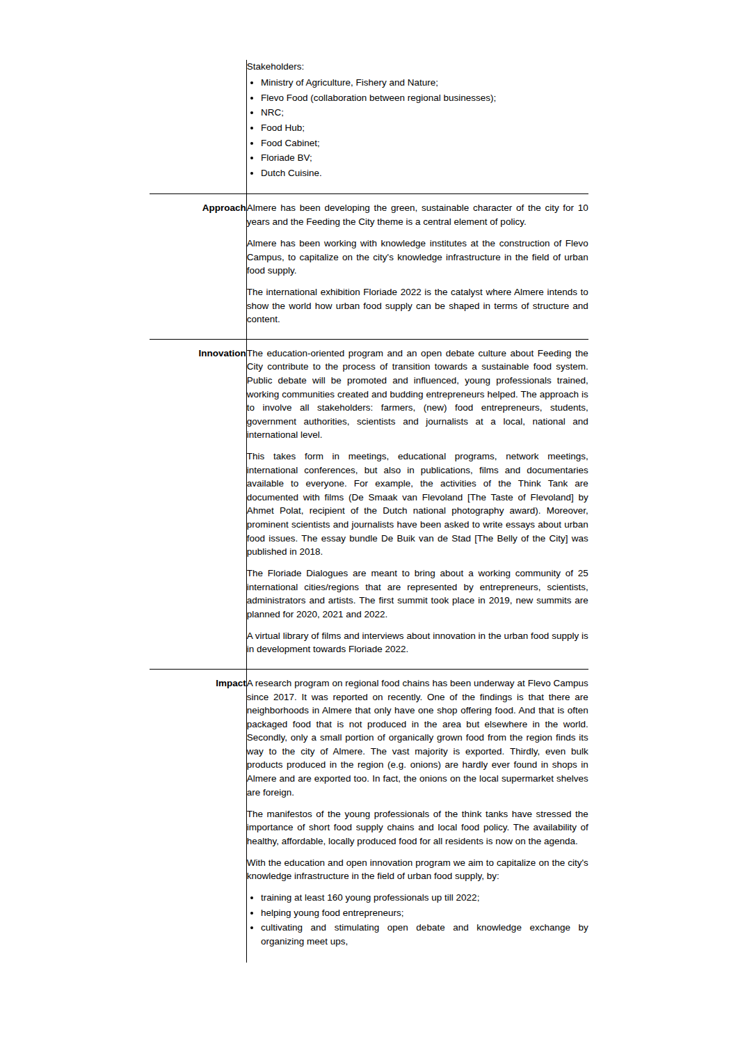| | Stakeholders: Ministry of Agriculture, Fishery and Nature; Flevo Food (collaboration between regional businesses); NRC; Food Hub; Food Cabinet; Floriade BV; Dutch Cuisine. |
| Approach | Almere has been developing the green, sustainable character of the city for 10 years and the Feeding the City theme is a central element of policy. Almere has been working with knowledge institutes at the construction of Flevo Campus, to capitalize on the city's knowledge infrastructure in the field of urban food supply. The international exhibition Floriade 2022 is the catalyst where Almere intends to show the world how urban food supply can be shaped in terms of structure and content. |
| Innovation | The education-oriented program and an open debate culture about Feeding the City contribute to the process of transition towards a sustainable food system. Public debate will be promoted and influenced, young professionals trained, working communities created and budding entrepreneurs helped. The approach is to involve all stakeholders: farmers, (new) food entrepreneurs, students, government authorities, scientists and journalists at a local, national and international level. This takes form in meetings, educational programs, network meetings, international conferences, but also in publications, films and documentaries available to everyone. For example, the activities of the Think Tank are documented with films (De Smaak van Flevoland [The Taste of Flevoland] by Ahmet Polat, recipient of the Dutch national photography award). Moreover, prominent scientists and journalists have been asked to write essays about urban food issues. The essay bundle De Buik van de Stad [The Belly of the City] was published in 2018. The Floriade Dialogues are meant to bring about a working community of 25 international cities/regions that are represented by entrepreneurs, scientists, administrators and artists. The first summit took place in 2019, new summits are planned for 2020, 2021 and 2022. A virtual library of films and interviews about innovation in the urban food supply is in development towards Floriade 2022. |
| Impact | A research program on regional food chains has been underway at Flevo Campus since 2017. It was reported on recently. One of the findings is that there are neighborhoods in Almere that only have one shop offering food. And that is often packaged food that is not produced in the area but elsewhere in the world. Secondly, only a small portion of organically grown food from the region finds its way to the city of Almere. The vast majority is exported. Thirdly, even bulk products produced in the region (e.g. onions) are hardly ever found in shops in Almere and are exported too. In fact, the onions on the local supermarket shelves are foreign. The manifestos of the young professionals of the think tanks have stressed the importance of short food supply chains and local food policy. The availability of healthy, affordable, locally produced food for all residents is now on the agenda. With the education and open innovation program we aim to capitalize on the city's knowledge infrastructure in the field of urban food supply, by: training at least 160 young professionals up till 2022; helping young food entrepreneurs; cultivating and stimulating open debate and knowledge exchange by organizing meet ups, |